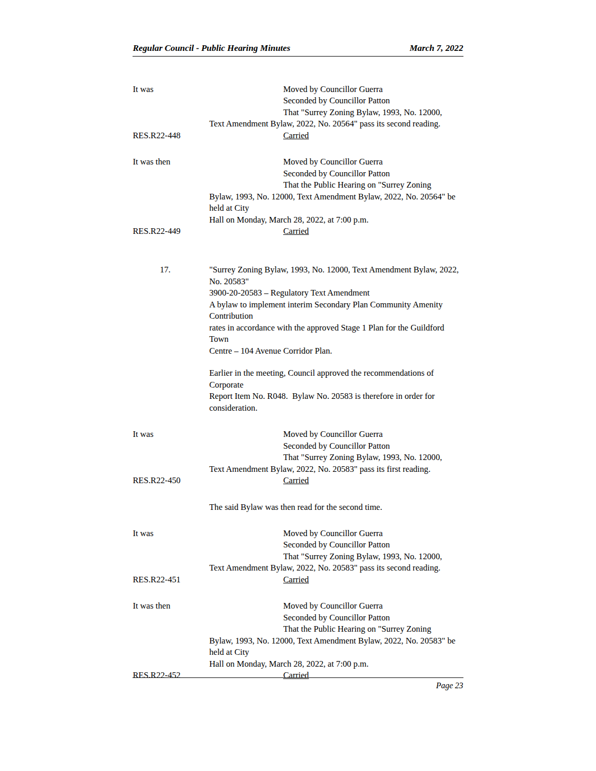Regular Council - Public Hearing Minutes
March 7, 2022
It was
Moved by Councillor Guerra
Seconded by Councillor Patton
That "Surrey Zoning Bylaw, 1993, No. 12000,
Text Amendment Bylaw, 2022, No. 20564" pass its second reading.
RES.R22-448
Carried
It was then
Moved by Councillor Guerra
Seconded by Councillor Patton
That the Public Hearing on "Surrey Zoning
Bylaw, 1993, No. 12000, Text Amendment Bylaw, 2022, No. 20564" be held at City
Hall on Monday, March 28, 2022, at 7:00 p.m.
RES.R22-449
Carried
17.
"Surrey Zoning Bylaw, 1993, No. 12000, Text Amendment Bylaw, 2022, No. 20583"
3900-20-20583 – Regulatory Text Amendment
A bylaw to implement interim Secondary Plan Community Amenity Contribution
rates in accordance with the approved Stage 1 Plan for the Guildford Town
Centre – 104 Avenue Corridor Plan.
Earlier in the meeting, Council approved the recommendations of Corporate
Report Item No. R048. Bylaw No. 20583 is therefore in order for consideration.
It was
Moved by Councillor Guerra
Seconded by Councillor Patton
That "Surrey Zoning Bylaw, 1993, No. 12000,
Text Amendment Bylaw, 2022, No. 20583" pass its first reading.
RES.R22-450
Carried
The said Bylaw was then read for the second time.
It was
Moved by Councillor Guerra
Seconded by Councillor Patton
That "Surrey Zoning Bylaw, 1993, No. 12000,
Text Amendment Bylaw, 2022, No. 20583" pass its second reading.
RES.R22-451
Carried
It was then
Moved by Councillor Guerra
Seconded by Councillor Patton
That the Public Hearing on "Surrey Zoning
Bylaw, 1993, No. 12000, Text Amendment Bylaw, 2022, No. 20583" be held at City
Hall on Monday, March 28, 2022, at 7:00 p.m.
RES.R22-452
Carried
Page 23